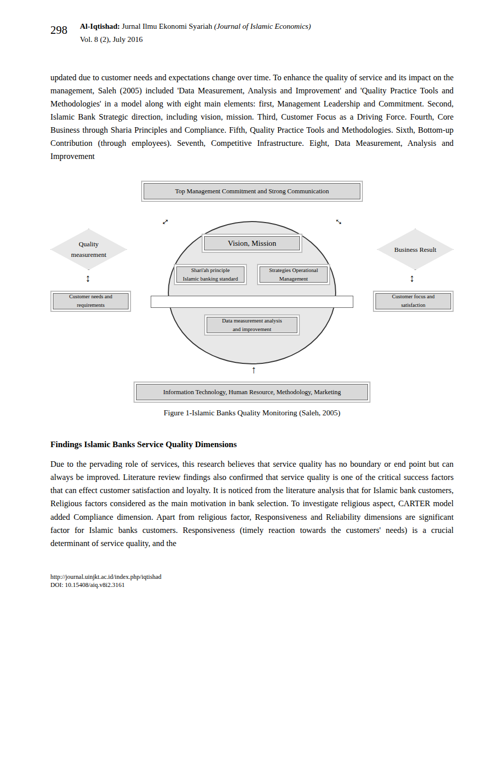298
Al-Iqtishad: Jurnal Ilmu Ekonomi Syariah (Journal of Islamic Economics)
Vol. 8 (2), July 2016
updated due to customer needs and expectations change over time. To enhance the quality of service and its impact on the management, Saleh (2005) included 'Data Measurement, Analysis and Improvement' and 'Quality Practice Tools and Methodologies' in a model along with eight main elements: first, Management Leadership and Commitment. Second, Islamic Bank Strategic direction, including vision, mission. Third, Customer Focus as a Driving Force. Fourth, Core Business through Sharia Principles and Compliance. Fifth, Quality Practice Tools and Methodologies. Sixth, Bottom-up Contribution (through employees). Seventh, Competitive Infrastructure. Eight, Data Measurement, Analysis and Improvement
Top Management Commitment and Strong Communication
Vision, Mission
Shari'ah principle
Islamic banking standard
Strategies Operational
Management
Data measurement analysis
and improvement
Quality
measurement
Business Result
Customer needs and
requirements
Customer focus and
satisfaction
Information Technology, Human Resource, Methodology, Marketing
↔
↔
↔
↔
→
Figure 1-Islamic Banks Quality Monitoring (Saleh, 2005)
Findings Islamic Banks Service Quality Dimensions
Due to the pervading role of services, this research believes that service quality has no boundary or end point but can always be improved. Literature review findings also confirmed that service quality is one of the critical success factors that can effect customer satisfaction and loyalty. It is noticed from the literature analysis that for Islamic bank customers, Religious factors considered as the main motivation in bank selection. To investigate religious aspect, CARTER model added Compliance dimension. Apart from religious factor, Responsiveness and Reliability dimensions are significant factor for Islamic banks customers. Responsiveness (timely reaction towards the customers' needs) is a crucial determinant of service quality, and the
http://journal.uinjkt.ac.id/index.php/iqtishad
DOI: 10.15408/aiq.v8i2.3161